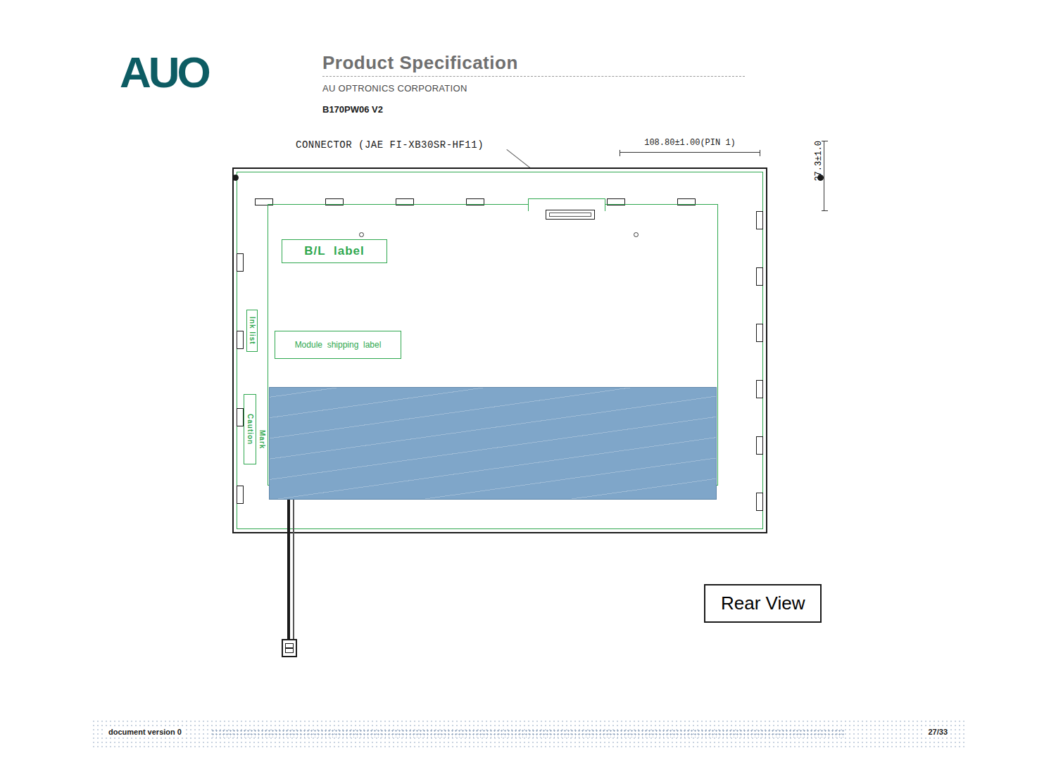AUO
Product Specification
AU OPTRONICS CORPORATION
B170PW06 V2
CONNECTOR (JAE FI-XB30SR-HF11)
108.80±1.00(PIN 1)
27.3±1.0
B/L label
Module shipping label
Ink list
Caution
Mark
Rear View
document version 0
27/33